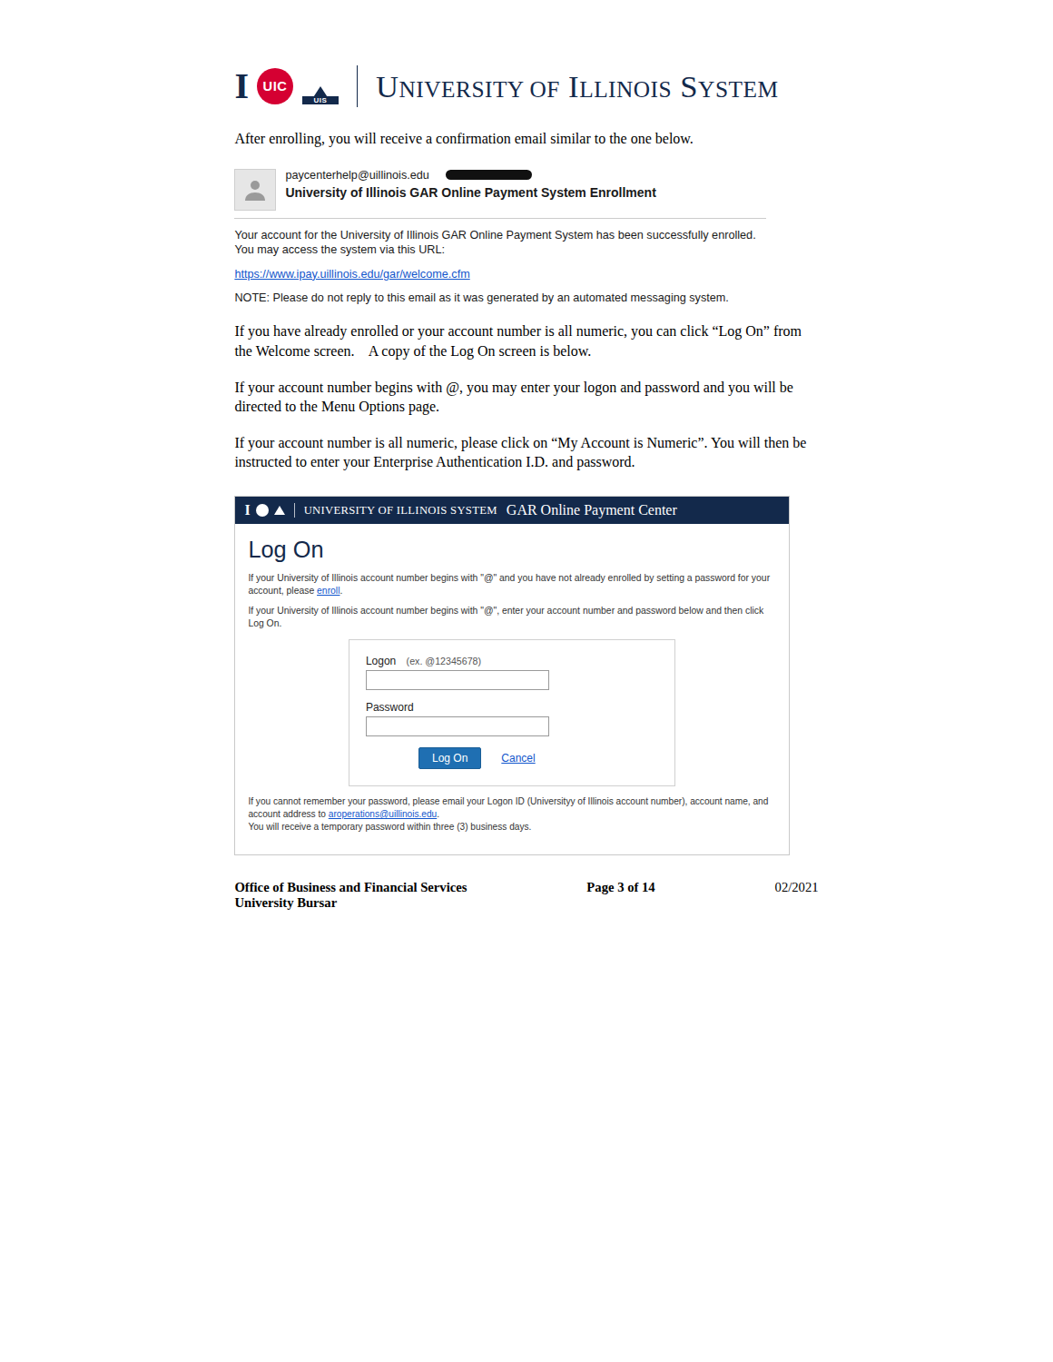I UIC UIS
UNIVERSITY OF ILLINOIS SYSTEM
After enrolling, you will receive a confirmation email similar to the one below.
paycenterhelp@uillinois.edu
University of Illinois GAR Online Payment System Enrollment
Your account for the University of Illinois GAR Online Payment System has been successfully enrolled.
You may access the system via this URL:
https://www.ipay.uillinois.edu/gar/welcome.cfm
NOTE: Please do not reply to this email as it was generated by an automated messaging system.
If you have already enrolled or your account number is all numeric, you can click “Log On” from the Welcome screen. A copy of the Log On screen is below.
If your account number begins with @, you may enter your logon and password and you will be directed to the Menu Options page.
If your account number is all numeric, please click on “My Account is Numeric”. You will then be instructed to enter your Enterprise Authentication I.D. and password.
I UNIVERSITY OF ILLINOIS SYSTEM
GAR Online Payment Center
Log On
If your University of Illinois account number begins with "@" and you have not already enrolled by setting a password for your account, please enroll.
If your University of Illinois account number begins with "@", enter your account number and password below and then click Log On.
Logon (ex. @12345678)
Password
Log On Cancel
If you cannot remember your password, please email your Logon ID (Universityy of Illinois account number), account name, and account address to aroperations@uillinois.edu.
You will receive a temporary password within three (3) business days.
Office of Business and Financial Services
University Bursar
Page 3 of 14
02/2021